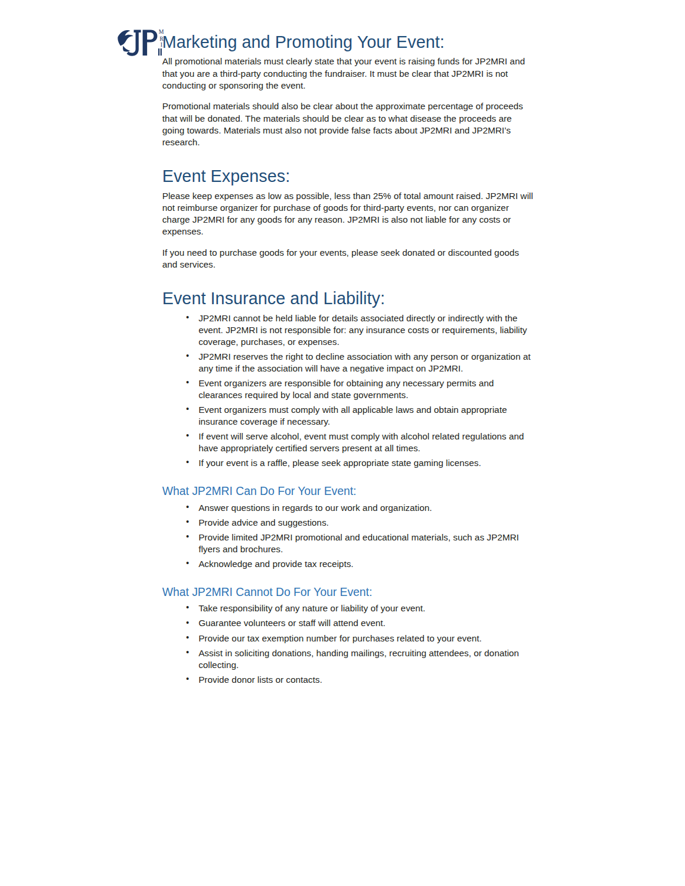M R I
Marketing and Promoting Your Event:
All promotional materials must clearly state that your event is raising funds for JP2MRI and that you are a third-party conducting the fundraiser. It must be clear that JP2MRI is not conducting or sponsoring the event.
Promotional materials should also be clear about the approximate percentage of proceeds that will be donated. The materials should be clear as to what disease the proceeds are going towards. Materials must also not provide false facts about JP2MRI and JP2MRI’s research.
Event Expenses:
Please keep expenses as low as possible, less than 25% of total amount raised. JP2MRI will not reimburse organizer for purchase of goods for third-party events, nor can organizer charge JP2MRI for any goods for any reason. JP2MRI is also not liable for any costs or expenses.
If you need to purchase goods for your events, please seek donated or discounted goods and services.
Event Insurance and Liability:
JP2MRI cannot be held liable for details associated directly or indirectly with the event. JP2MRI is not responsible for: any insurance costs or requirements, liability coverage, purchases, or expenses.
JP2MRI reserves the right to decline association with any person or organization at any time if the association will have a negative impact on JP2MRI.
Event organizers are responsible for obtaining any necessary permits and clearances required by local and state governments.
Event organizers must comply with all applicable laws and obtain appropriate insurance coverage if necessary.
If event will serve alcohol, event must comply with alcohol related regulations and have appropriately certified servers present at all times.
If your event is a raffle, please seek appropriate state gaming licenses.
What JP2MRI Can Do For Your Event:
Answer questions in regards to our work and organization.
Provide advice and suggestions.
Provide limited JP2MRI promotional and educational materials, such as JP2MRI flyers and brochures.
Acknowledge and provide tax receipts.
What JP2MRI Cannot Do For Your Event:
Take responsibility of any nature or liability of your event.
Guarantee volunteers or staff will attend event.
Provide our tax exemption number for purchases related to your event.
Assist in soliciting donations, handing mailings, recruiting attendees, or donation collecting.
Provide donor lists or contacts.